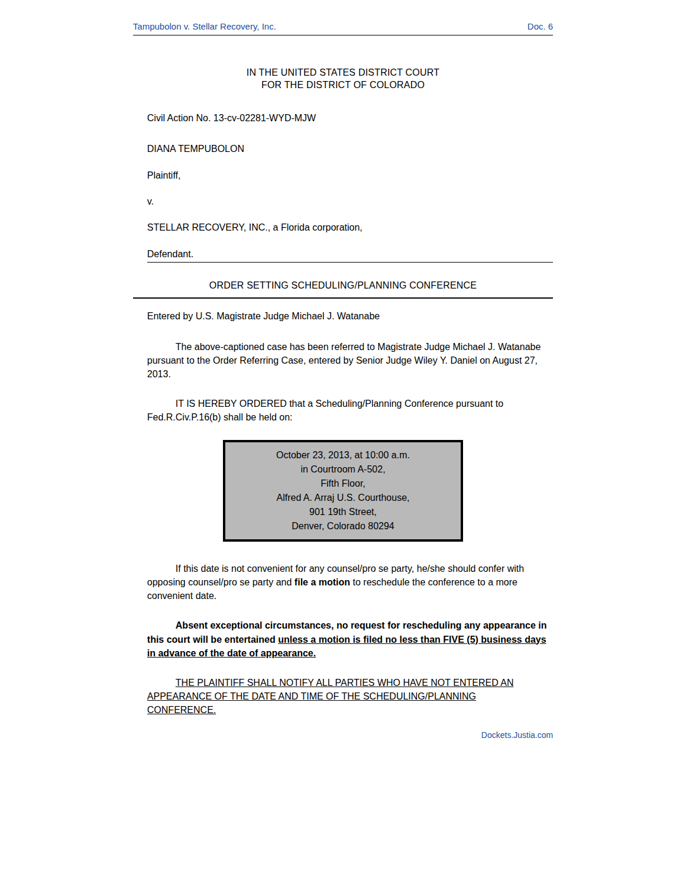Tampubolon v. Stellar Recovery, Inc. Doc. 6
IN THE UNITED STATES DISTRICT COURT
FOR THE DISTRICT OF COLORADO
Civil Action No. 13-cv-02281-WYD-MJW
DIANA TEMPUBOLON
Plaintiff,
v.
STELLAR RECOVERY, INC., a Florida corporation,
Defendant.
ORDER SETTING SCHEDULING/PLANNING CONFERENCE
Entered by U.S. Magistrate Judge Michael J. Watanabe
The above-captioned case has been referred to Magistrate Judge Michael J. Watanabe pursuant to the Order Referring Case, entered by Senior Judge Wiley Y. Daniel on August 27, 2013.
IT IS HEREBY ORDERED that a Scheduling/Planning Conference pursuant to Fed.R.Civ.P.16(b) shall be held on:
October 23, 2013, at 10:00 a.m.
in Courtroom A-502,
Fifth Floor,
Alfred A. Arraj U.S. Courthouse,
901 19th Street,
Denver, Colorado 80294
If this date is not convenient for any counsel/pro se party, he/she should confer with opposing counsel/pro se party and file a motion to reschedule the conference to a more convenient date.
Absent exceptional circumstances, no request for rescheduling any appearance in this court will be entertained unless a motion is filed no less than FIVE (5) business days in advance of the date of appearance.
THE PLAINTIFF SHALL NOTIFY ALL PARTIES WHO HAVE NOT ENTERED AN APPEARANCE OF THE DATE AND TIME OF THE SCHEDULING/PLANNING CONFERENCE.
Dockets.Justia.com